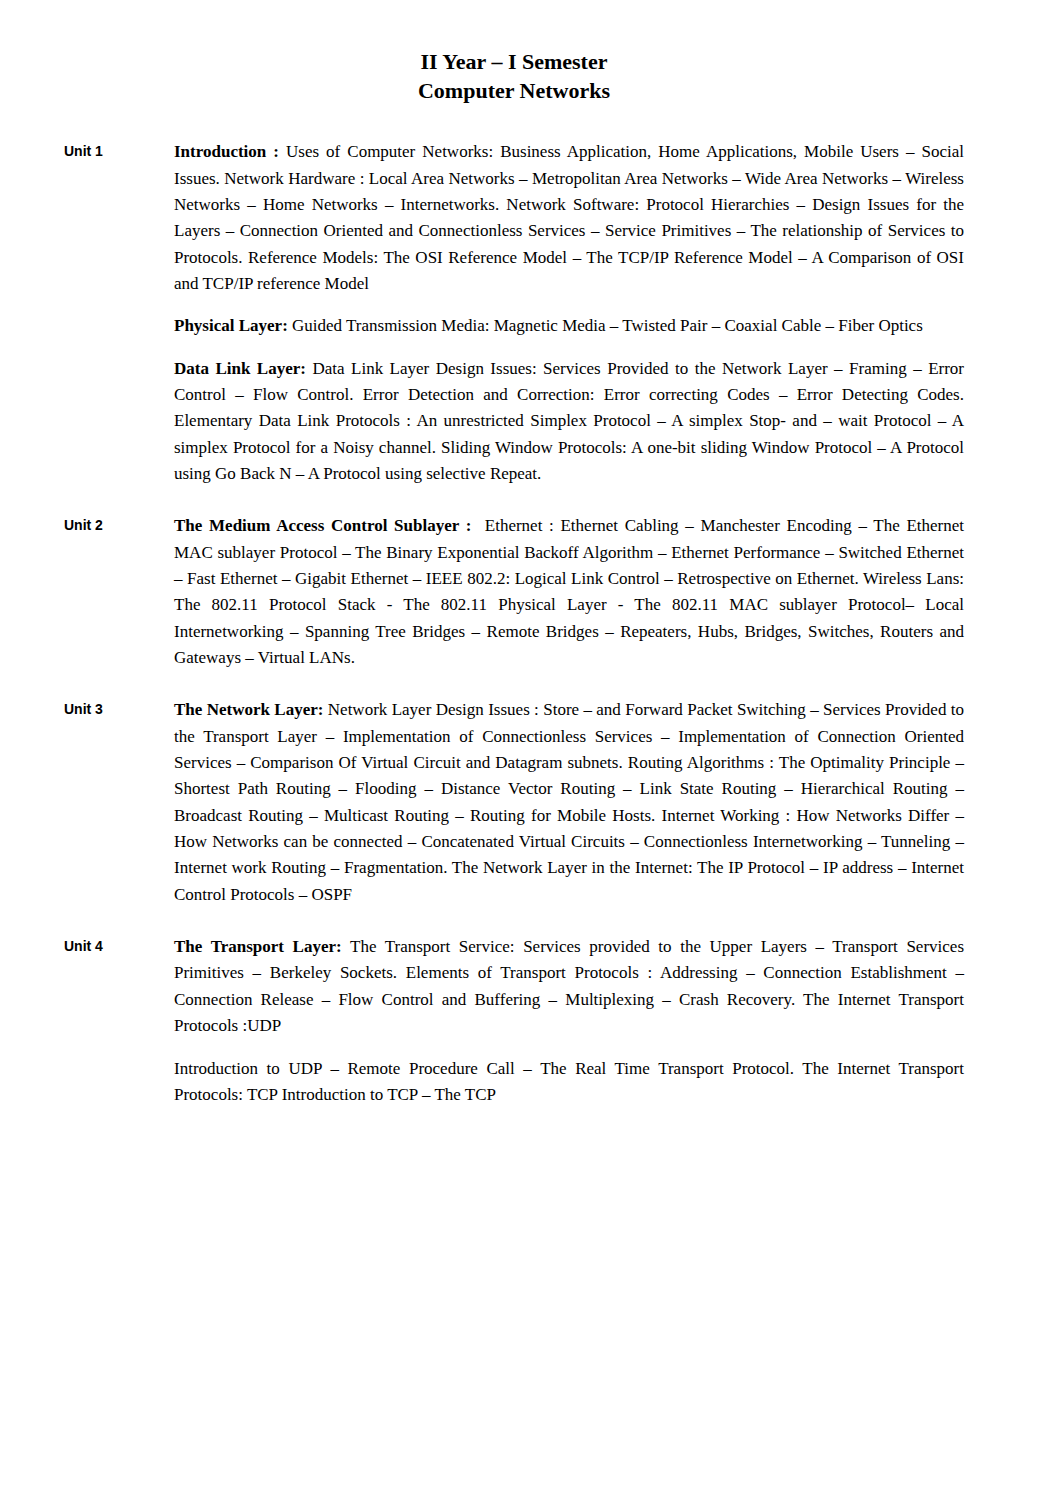II Year – I SemesterComputer Networks
Unit 1
Introduction : Uses of Computer Networks: Business Application, Home Applications, Mobile Users – Social Issues. Network Hardware : Local Area Networks – Metropolitan Area Networks – Wide Area Networks – Wireless Networks – Home Networks – Internetworks. Network Software: Protocol Hierarchies – Design Issues for the Layers – Connection Oriented and Connectionless Services – Service Primitives – The relationship of Services to Protocols. Reference Models: The OSI Reference Model – The TCP/IP Reference Model – A Comparison of OSI and TCP/IP reference Model
Physical Layer: Guided Transmission Media: Magnetic Media – Twisted Pair – Coaxial Cable – Fiber Optics
Data Link Layer: Data Link Layer Design Issues: Services Provided to the Network Layer – Framing – Error Control – Flow Control. Error Detection and Correction: Error correcting Codes – Error Detecting Codes. Elementary Data Link Protocols : An unrestricted Simplex Protocol – A simplex Stop- and – wait Protocol – A simplex Protocol for a Noisy channel. Sliding Window Protocols: A one-bit sliding Window Protocol – A Protocol using Go Back N – A Protocol using selective Repeat.
Unit 2
The Medium Access Control Sublayer : Ethernet : Ethernet Cabling – Manchester Encoding – The Ethernet MAC sublayer Protocol – The Binary Exponential Backoff Algorithm – Ethernet Performance – Switched Ethernet – Fast Ethernet – Gigabit Ethernet – IEEE 802.2: Logical Link Control – Retrospective on Ethernet. Wireless Lans: The 802.11 Protocol Stack - The 802.11 Physical Layer - The 802.11 MAC sublayer Protocol– Local Internetworking – Spanning Tree Bridges – Remote Bridges – Repeaters, Hubs, Bridges, Switches, Routers and Gateways – Virtual LANs.
Unit 3
The Network Layer: Network Layer Design Issues : Store – and Forward Packet Switching – Services Provided to the Transport Layer – Implementation of Connectionless Services – Implementation of Connection Oriented Services – Comparison Of Virtual Circuit and Datagram subnets. Routing Algorithms : The Optimality Principle – Shortest Path Routing – Flooding – Distance Vector Routing – Link State Routing – Hierarchical Routing – Broadcast Routing – Multicast Routing – Routing for Mobile Hosts. Internet Working : How Networks Differ – How Networks can be connected – Concatenated Virtual Circuits – Connectionless Internetworking – Tunneling – Internet work Routing – Fragmentation. The Network Layer in the Internet: The IP Protocol – IP address – Internet Control Protocols – OSPF
Unit 4
The Transport Layer: The Transport Service: Services provided to the Upper Layers – Transport Services Primitives – Berkeley Sockets. Elements of Transport Protocols : Addressing – Connection Establishment – Connection Release – Flow Control and Buffering – Multiplexing – Crash Recovery. The Internet Transport Protocols :UDP
Introduction to UDP – Remote Procedure Call – The Real Time Transport Protocol. The Internet Transport Protocols: TCP Introduction to TCP – The TCP